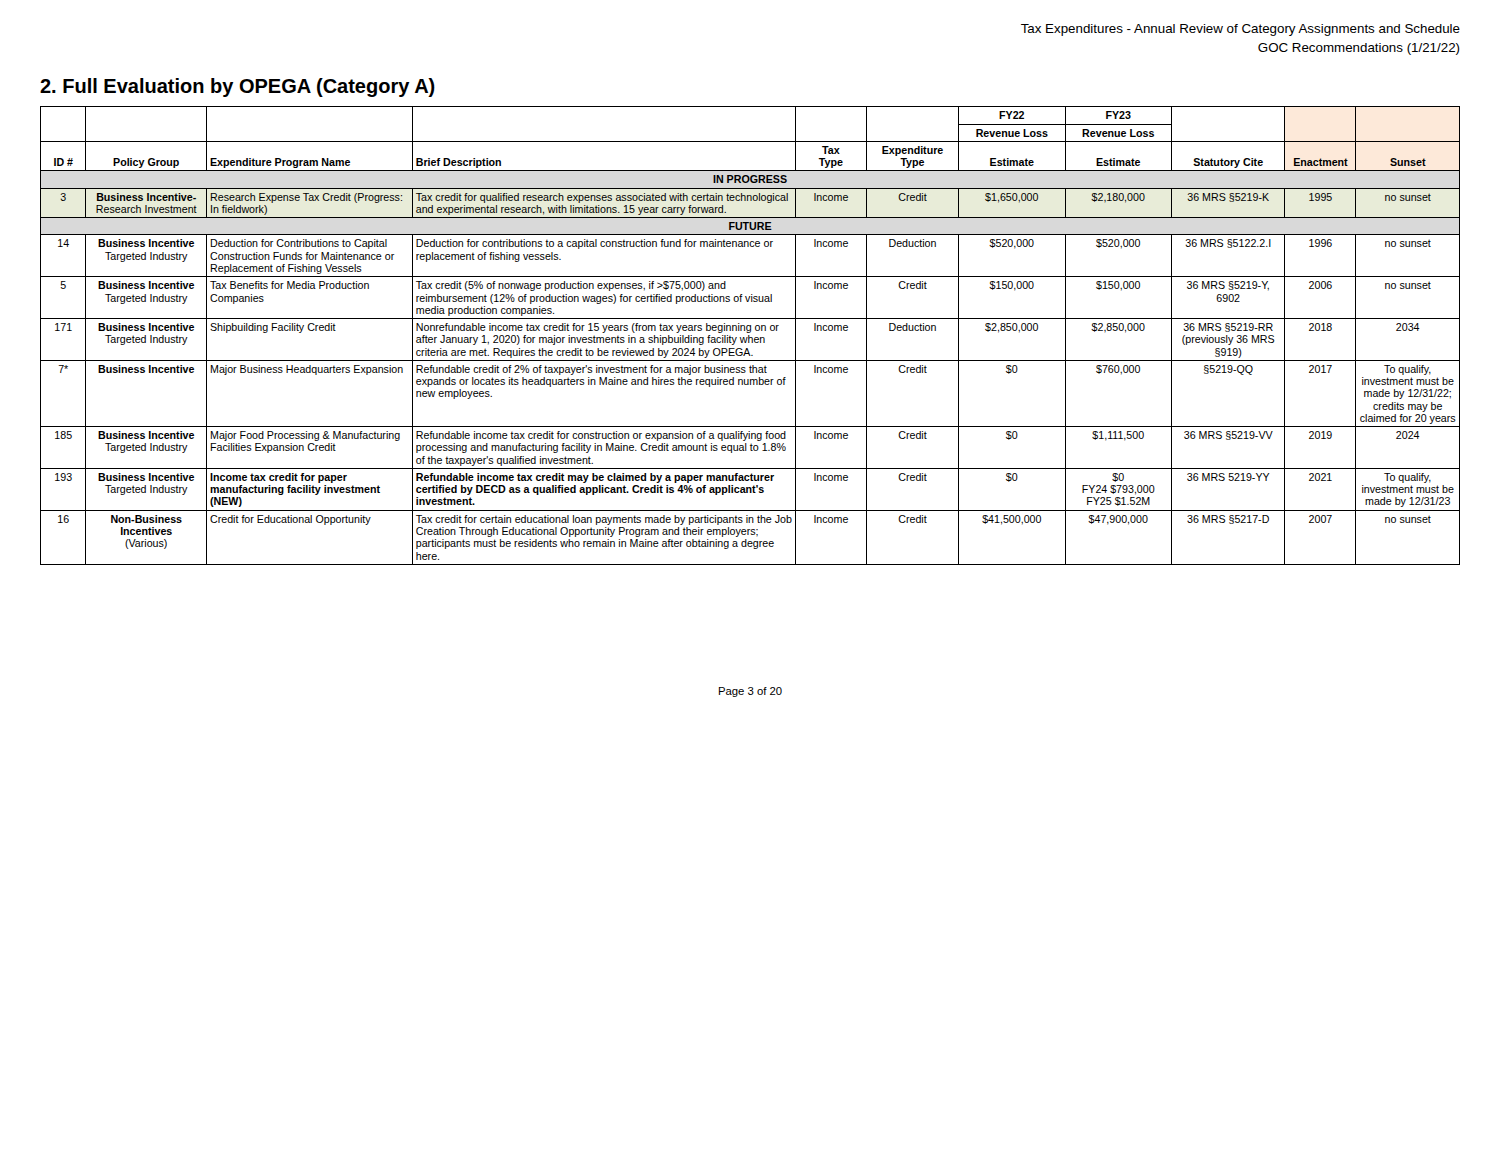Tax Expenditures - Annual Review of Category Assignments and Schedule
GOC Recommendations (1/21/22)
2. Full Evaluation by OPEGA (Category A)
| | | | | | | FY22 | FY23 | | | |
| --- | --- | --- | --- | --- | --- | --- | --- | --- | --- | --- |
| Revenue Loss | Revenue Loss |
| ID # | Policy Group | Expenditure Program Name | Brief Description | Tax Type | Expenditure Type | Estimate | Estimate | Statutory Cite | Enactment | Sunset |
| IN PROGRESS |
| 3 | Business Incentive- Research Investment | Research Expense Tax Credit (Progress: In fieldwork) | Tax credit for qualified research expenses associated with certain technological and experimental research, with limitations. 15 year carry forward. | Income | Credit | $1,650,000 | $2,180,000 | 36 MRS §5219-K | 1995 | no sunset |
| FUTURE |
| 14 | Business Incentive Targeted Industry | Deduction for Contributions to Capital Construction Funds for Maintenance or Replacement of Fishing Vessels | Deduction for contributions to a capital construction fund for maintenance or replacement of fishing vessels. | Income | Deduction | $520,000 | $520,000 | 36 MRS §5122.2.I | 1996 | no sunset |
| 5 | Business Incentive Targeted Industry | Tax Benefits for Media Production Companies | Tax credit (5% of nonwage production expenses, if >$75,000) and reimbursement (12% of production wages) for certified productions of visual media production companies. | Income | Credit | $150,000 | $150,000 | 36 MRS §5219-Y, 6902 | 2006 | no sunset |
| 171 | Business Incentive Targeted Industry | Shipbuilding Facility Credit | Nonrefundable income tax credit for 15 years (from tax years beginning on or after January 1, 2020) for major investments in a shipbuilding facility when criteria are met. Requires the credit to be reviewed by 2024 by OPEGA. | Income | Deduction | $2,850,000 | $2,850,000 | 36 MRS §5219-RR (previously 36 MRS §919) | 2018 | 2034 |
| 7* | Business Incentive | Major Business Headquarters Expansion | Refundable credit of 2% of taxpayer's investment for a major business that expands or locates its headquarters in Maine and hires the required number of new employees. | Income | Credit | $0 | $760,000 | §5219-QQ | 2017 | To qualify, investment must be made by 12/31/22; credits may be claimed for 20 years |
| 185 | Business Incentive Targeted Industry | Major Food Processing & Manufacturing Facilities Expansion Credit | Refundable income tax credit for construction or expansion of a qualifying food processing and manufacturing facility in Maine. Credit amount is equal to 1.8% of the taxpayer's qualified investment. | Income | Credit | $0 | $1,111,500 | 36 MRS §5219-VV | 2019 | 2024 |
| 193 | Business Incentive Targeted Industry | Income tax credit for paper manufacturing facility investment (NEW) | Refundable income tax credit may be claimed by a paper manufacturer certified by DECD as a qualified applicant. Credit is 4% of applicant's investment. | Income | Credit | $0 | $0 FY24 $793,000 FY25 $1.52M | 36 MRS 5219-YY | 2021 | To qualify, investment must be made by 12/31/23 |
| 16 | Non-Business Incentives (Various) | Credit for Educational Opportunity | Tax credit for certain educational loan payments made by participants in the Job Creation Through Educational Opportunity Program and their employers; participants must be residents who remain in Maine after obtaining a degree here. | Income | Credit | $41,500,000 | $47,900,000 | 36 MRS §5217-D | 2007 | no sunset |
Page 3 of 20